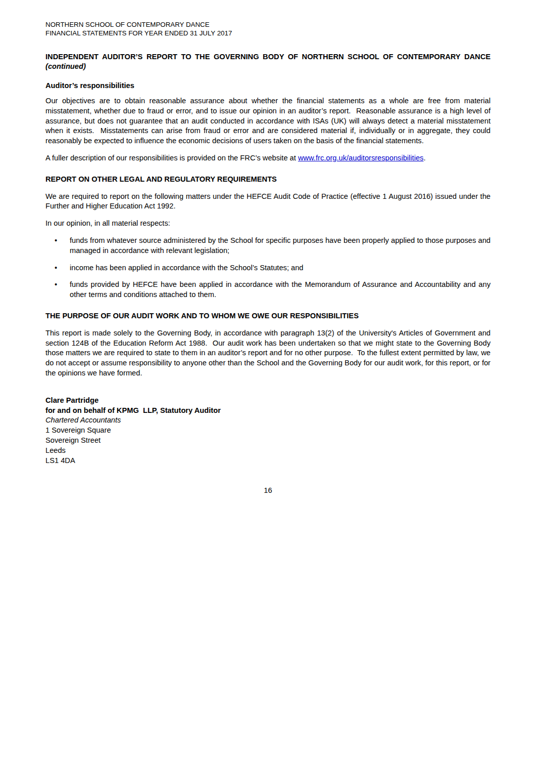NORTHERN SCHOOL OF CONTEMPORARY DANCE
FINANCIAL STATEMENTS FOR YEAR ENDED 31 JULY 2017
INDEPENDENT AUDITOR’S REPORT TO THE GOVERNING BODY OF NORTHERN SCHOOL OF CONTEMPORARY DANCE (continued)
Auditor’s responsibilities
Our objectives are to obtain reasonable assurance about whether the financial statements as a whole are free from material misstatement, whether due to fraud or error, and to issue our opinion in an auditor’s report. Reasonable assurance is a high level of assurance, but does not guarantee that an audit conducted in accordance with ISAs (UK) will always detect a material misstatement when it exists. Misstatements can arise from fraud or error and are considered material if, individually or in aggregate, they could reasonably be expected to influence the economic decisions of users taken on the basis of the financial statements.
A fuller description of our responsibilities is provided on the FRC’s website at www.frc.org.uk/auditorsresponsibilities.
REPORT ON OTHER LEGAL AND REGULATORY REQUIREMENTS
We are required to report on the following matters under the HEFCE Audit Code of Practice (effective 1 August 2016) issued under the Further and Higher Education Act 1992.
In our opinion, in all material respects:
funds from whatever source administered by the School for specific purposes have been properly applied to those purposes and managed in accordance with relevant legislation;
income has been applied in accordance with the School’s Statutes; and
funds provided by HEFCE have been applied in accordance with the Memorandum of Assurance and Accountability and any other terms and conditions attached to them.
THE PURPOSE OF OUR AUDIT WORK AND TO WHOM WE OWE OUR RESPONSIBILITIES
This report is made solely to the Governing Body, in accordance with paragraph 13(2) of the University's Articles of Government and section 124B of the Education Reform Act 1988. Our audit work has been undertaken so that we might state to the Governing Body those matters we are required to state to them in an auditor’s report and for no other purpose. To the fullest extent permitted by law, we do not accept or assume responsibility to anyone other than the School and the Governing Body for our audit work, for this report, or for the opinions we have formed.
Clare Partridge
for and on behalf of KPMG LLP, Statutory Auditor
Chartered Accountants
1 Sovereign Square
Sovereign Street
Leeds
LS1 4DA
16